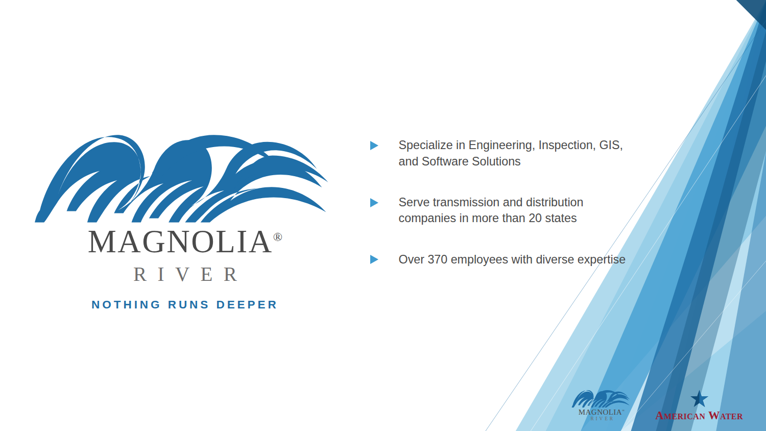MAGNOLIA®
RIVER
Nothing Runs Deeper
Specialize in Engineering, Inspection, GIS, and Software Solutions
Serve transmission and distribution companies in more than 20 states
Over 370 employees with diverse expertise
MAGNOLIA®
RIVER
American Water